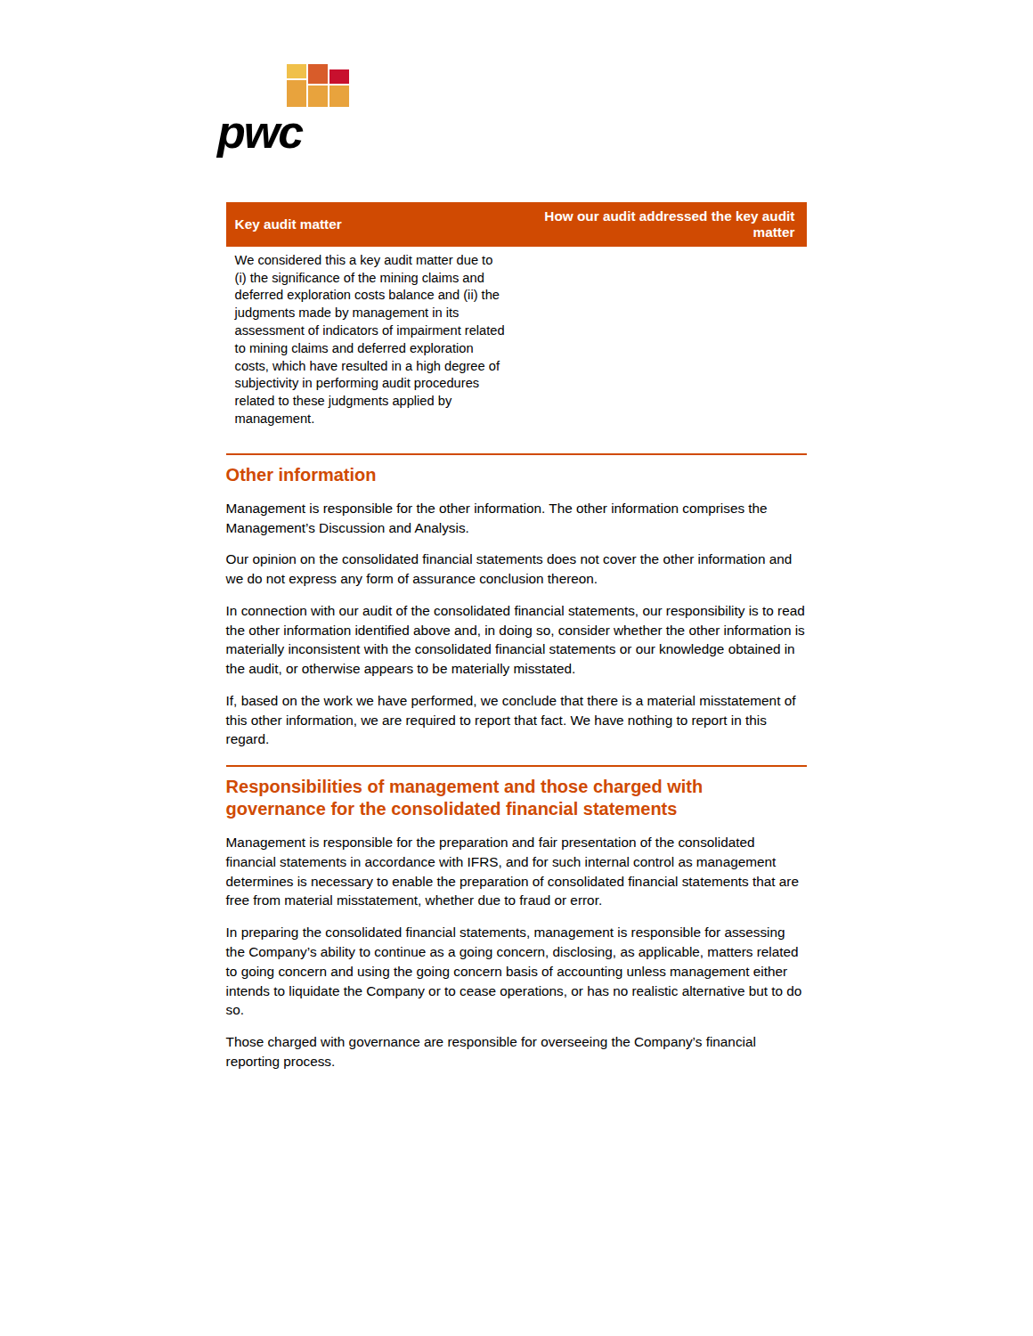pwc
| Key audit matter | How our audit addressed the key audit matter |
| We considered this a key audit matter due to (i) the significance of the mining claims and deferred exploration costs balance and (ii) the judgments made by management in its assessment of indicators of impairment related to mining claims and deferred exploration costs, which have resulted in a high degree of subjectivity in performing audit procedures related to these judgments applied by management. | |
Other information
Management is responsible for the other information. The other information comprises the Management’s Discussion and Analysis.
Our opinion on the consolidated financial statements does not cover the other information and we do not express any form of assurance conclusion thereon.
In connection with our audit of the consolidated financial statements, our responsibility is to read the other information identified above and, in doing so, consider whether the other information is materially inconsistent with the consolidated financial statements or our knowledge obtained in the audit, or otherwise appears to be materially misstated.
If, based on the work we have performed, we conclude that there is a material misstatement of this other information, we are required to report that fact. We have nothing to report in this regard.
Responsibilities of management and those charged with governance for the consolidated financial statements
Management is responsible for the preparation and fair presentation of the consolidated financial statements in accordance with IFRS, and for such internal control as management determines is necessary to enable the preparation of consolidated financial statements that are free from material misstatement, whether due to fraud or error.
In preparing the consolidated financial statements, management is responsible for assessing the Company’s ability to continue as a going concern, disclosing, as applicable, matters related to going concern and using the going concern basis of accounting unless management either intends to liquidate the Company or to cease operations, or has no realistic alternative but to do so.
Those charged with governance are responsible for overseeing the Company’s financial reporting process.